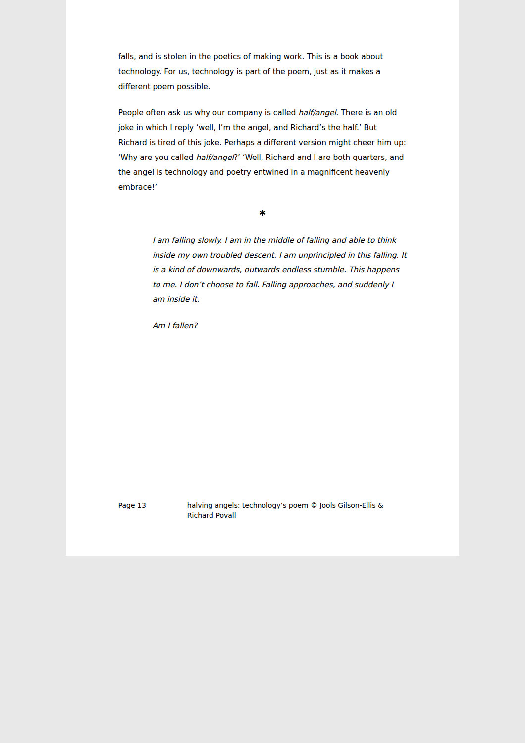falls, and is stolen in the poetics of making work. This is a book about technology. For us, technology is part of the poem, just as it makes a different poem possible.
People often ask us why our company is called half/angel. There is an old joke in which I reply ‘well, I’m the angel, and Richard’s the half.’ But Richard is tired of this joke. Perhaps a different version might cheer him up: ‘Why are you called half/angel?’ ‘Well, Richard and I are both quarters, and the angel is technology and poetry entwined in a magnificent heavenly embrace!’
✱
I am falling slowly. I am in the middle of falling and able to think inside my own troubled descent. I am unprincipled in this falling. It is a kind of downwards, outwards endless stumble. This happens to me. I don’t choose to fall. Falling approaches, and suddenly I am inside it.
Am I fallen?
Page 13 halving angels: technology’s poem © Jools Gilson-Ellis & Richard Povall